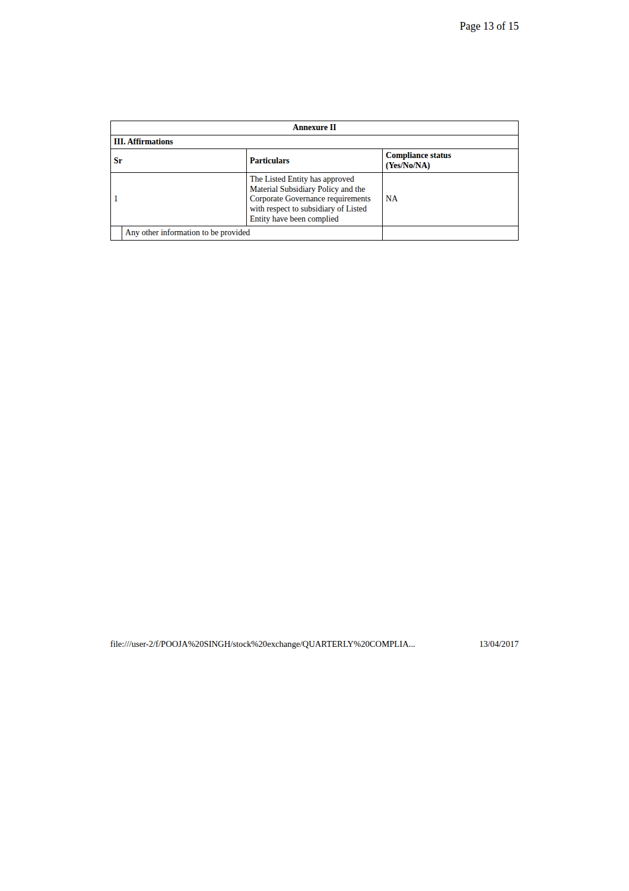Page 13 of 15
| Annexure II |
| III. Affirmations |
| Sr | Particulars | Compliance status (Yes/No/NA) |
| 1 | The Listed Entity has approved Material Subsidiary Policy and the Corporate Governance requirements with respect to subsidiary of Listed Entity have been complied | NA |
| Any other information to be provided | |
file:///user-2/f/POOJA%20SINGH/stock%20exchange/QUARTERLY%20COMPLIA... 13/04/2017